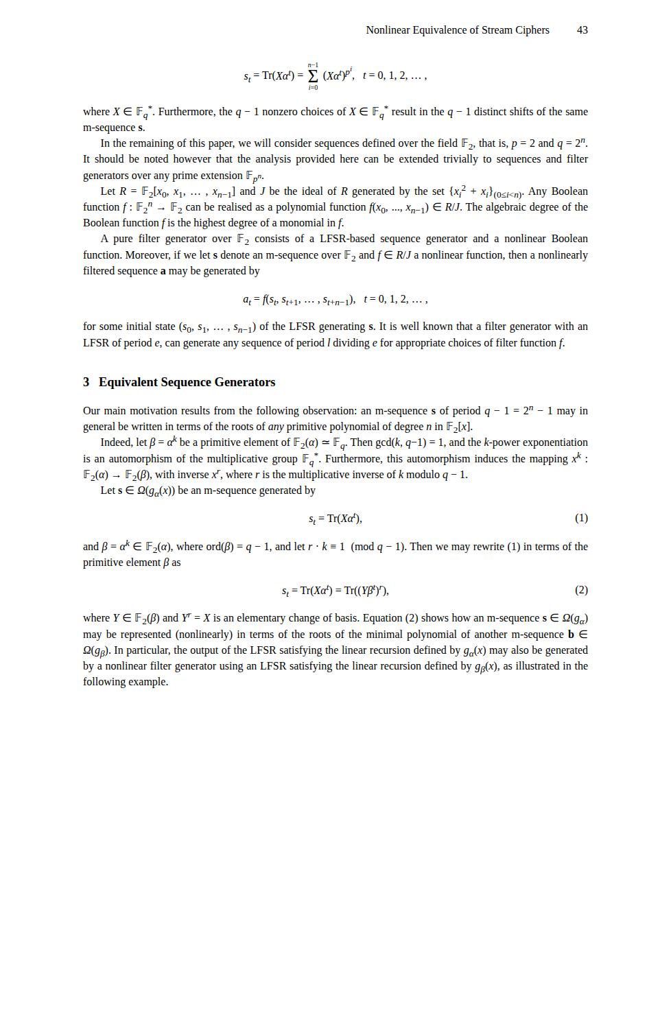Nonlinear Equivalence of Stream Ciphers 43
st = Tr(Xαt) = n−1 Σ i=0 (Xαt)pi, t = 0, 1, 2, … ,
where X ∈ 𝔽q*. Furthermore, the q − 1 nonzero choices of X ∈ 𝔽q* result in the q − 1 distinct shifts of the same m-sequence s.
In the remaining of this paper, we will consider sequences defined over the field 𝔽2, that is, p = 2 and q = 2n. It should be noted however that the analysis provided here can be extended trivially to sequences and filter generators over any prime extension 𝔽pn.
Let R = 𝔽2[x0, x1, … , xn−1] and J be the ideal of R generated by the set {xi2 + xi}(0≤i<n). Any Boolean function f : 𝔽2n → 𝔽2 can be realised as a polynomial function f(x0, ..., xn−1) ∈ R/J. The algebraic degree of the Boolean function f is the highest degree of a monomial in f.
A pure filter generator over 𝔽2 consists of a LFSR-based sequence generator and a nonlinear Boolean function. Moreover, if we let s denote an m-sequence over 𝔽2 and f ∈ R/J a nonlinear function, then a nonlinearly filtered sequence a may be generated by
at = f(st, st+1, … , st+n−1), t = 0, 1, 2, … ,
for some initial state (s0, s1, … , sn−1) of the LFSR generating s. It is well known that a filter generator with an LFSR of period e, can generate any sequence of period l dividing e for appropriate choices of filter function f.
3 Equivalent Sequence Generators
Our main motivation results from the following observation: an m-sequence s of period q − 1 = 2n − 1 may in general be written in terms of the roots of any primitive polynomial of degree n in 𝔽2[x].
Indeed, let β = αk be a primitive element of 𝔽2(α) ≃ 𝔽q. Then gcd(k, q−1) = 1, and the k-power exponentiation is an automorphism of the multiplicative group 𝔽q*. Furthermore, this automorphism induces the mapping xk : 𝔽2(α) → 𝔽2(β), with inverse xr, where r is the multiplicative inverse of k modulo q − 1.
Let s ∈ Ω(gα(x)) be an m-sequence generated by
st = Tr(Xαt), (1)
and β = αk ∈ 𝔽2(α), where ord(β) = q − 1, and let r · k ≡ 1 (mod q − 1). Then we may rewrite (1) in terms of the primitive element β as
st = Tr(Xαt) = Tr((Yβt)r), (2)
where Y ∈ 𝔽2(β) and Yr = X is an elementary change of basis. Equation (2) shows how an m-sequence s ∈ Ω(gα) may be represented (nonlinearly) in terms of the roots of the minimal polynomial of another m-sequence b ∈ Ω(gβ). In particular, the output of the LFSR satisfying the linear recursion defined by gα(x) may also be generated by a nonlinear filter generator using an LFSR satisfying the linear recursion defined by gβ(x), as illustrated in the following example.